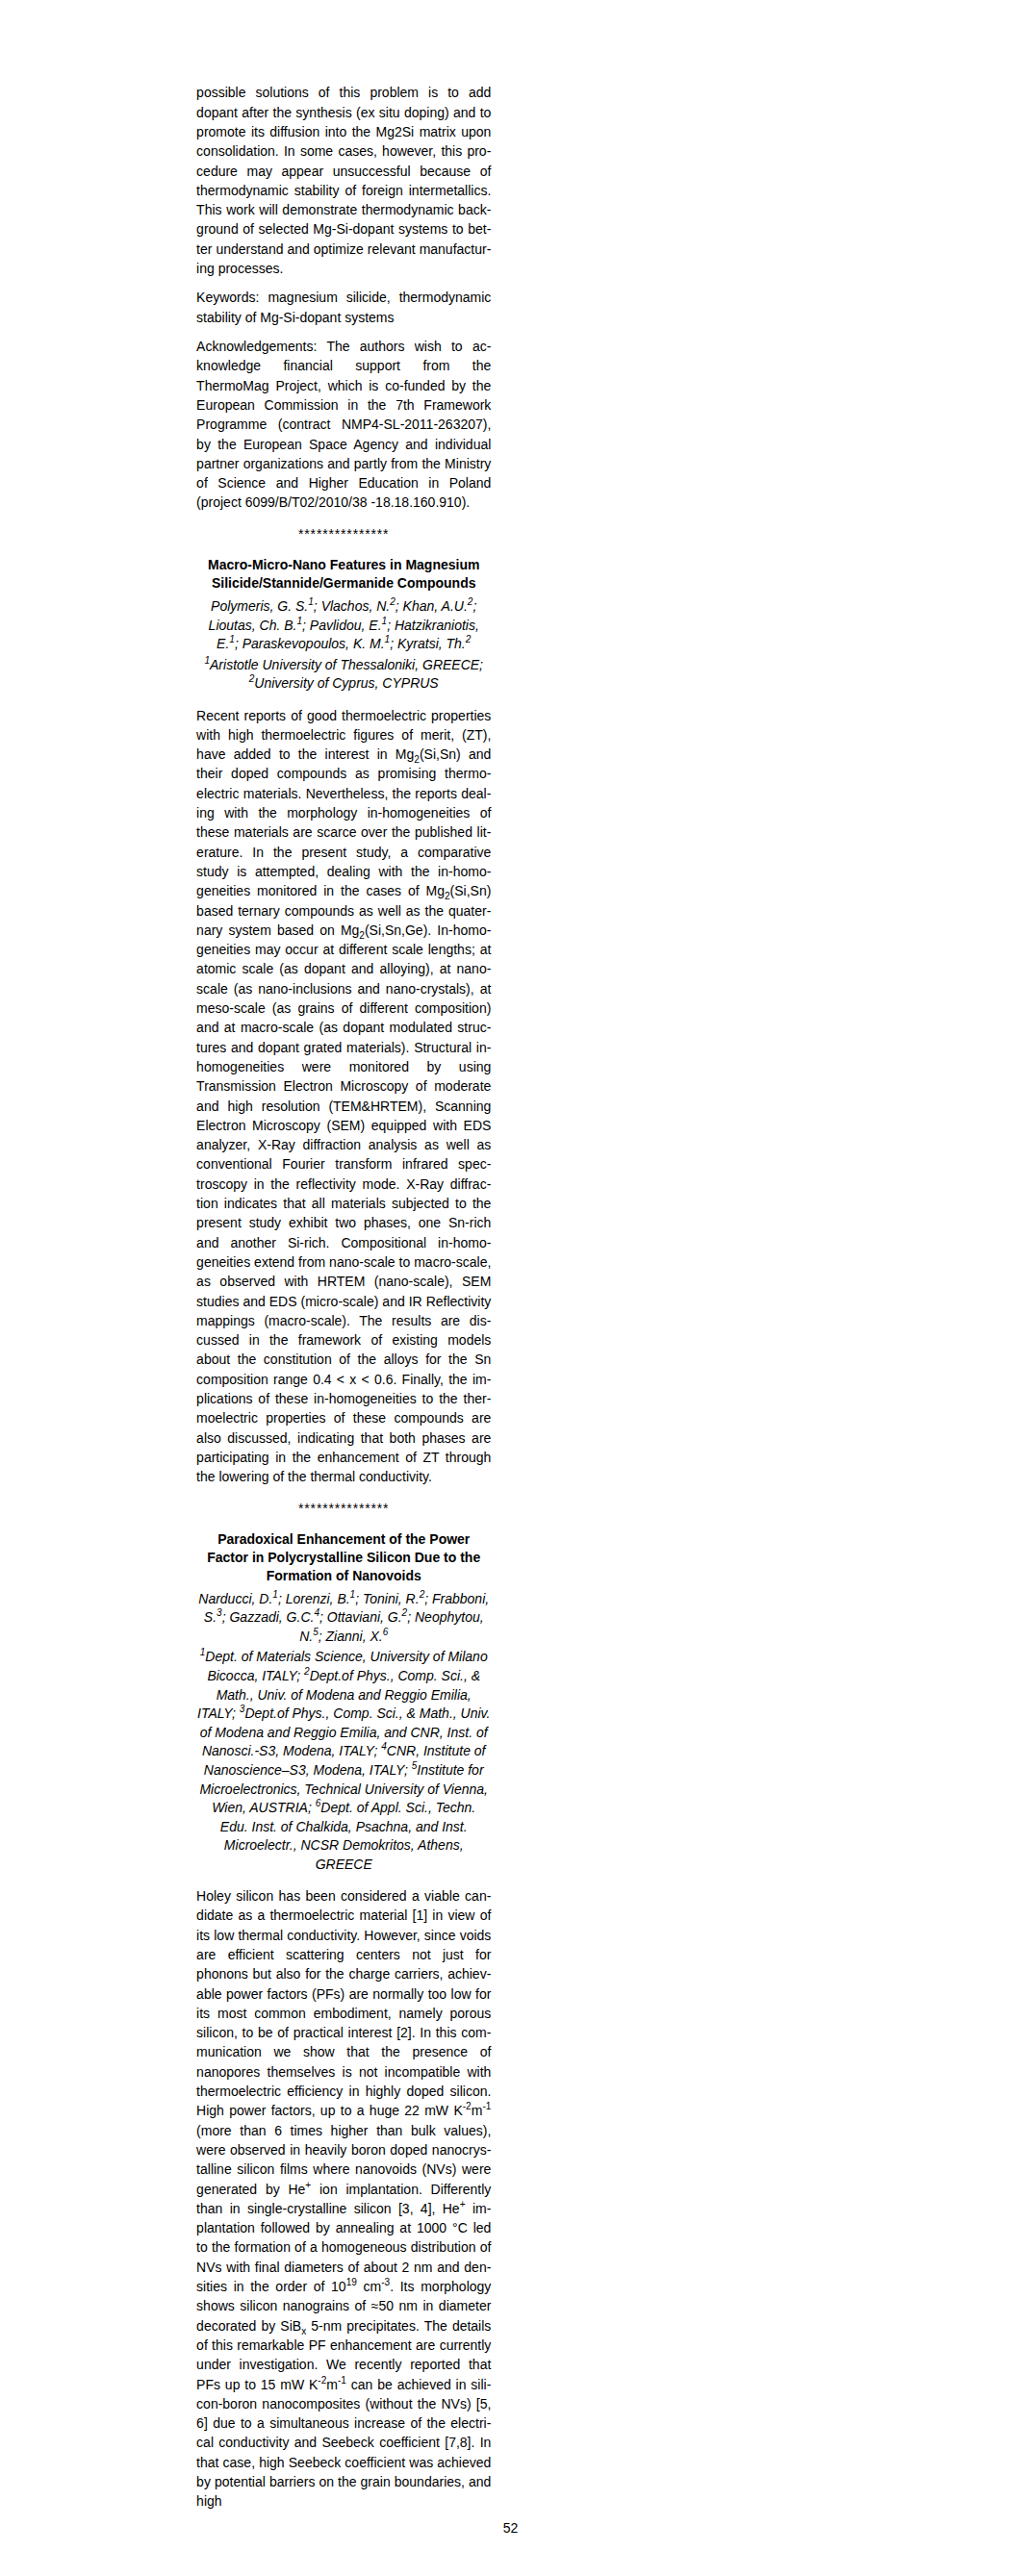possible solutions of this problem is to add dopant after the synthesis (ex situ doping) and to promote its diffusion into the Mg2Si matrix upon consolidation. In some cases, however, this procedure may appear unsuccessful because of thermodynamic stability of foreign intermetallics. This work will demonstrate thermodynamic background of selected Mg-Si-dopant systems to better understand and optimize relevant manufacturing processes.
Keywords: magnesium silicide, thermodynamic stability of Mg-Si-dopant systems
Acknowledgements: The authors wish to acknowledge financial support from the ThermoMag Project, which is co-funded by the European Commission in the 7th Framework Programme (contract NMP4-SL-2011-263207), by the European Space Agency and individual partner organizations and partly from the Ministry of Science and Higher Education in Poland (project 6099/B/T02/2010/38 -18.18.160.910).
***************
Macro-Micro-Nano Features in Magnesium Silicide/Stannide/Germanide Compounds
Polymeris, G. S.1; Vlachos, N.2; Khan, A.U.2; Lioutas, Ch. B.1; Pavlidou, E.1; Hatzikraniotis, E.1; Paraskevopoulos, K. M.1; Kyratsi, Th.2
1Aristotle University of Thessaloniki, GREECE; 2University of Cyprus, CYPRUS
Recent reports of good thermoelectric properties with high thermoelectric figures of merit, (ZT), have added to the interest in Mg2(Si,Sn) and their doped compounds as promising thermoelectric materials. Nevertheless, the reports dealing with the morphology in-homogeneities of these materials are scarce over the published literature. In the present study, a comparative study is attempted, dealing with the in-homogeneities monitored in the cases of Mg2(Si,Sn) based ternary compounds as well as the quaternary system based on Mg2(Si,Sn,Ge). In-homogeneities may occur at different scale lengths; at atomic scale (as dopant and alloying), at nano-scale (as nano-inclusions and nano-crystals), at meso-scale (as grains of different composition) and at macro-scale (as dopant modulated structures and dopant grated materials). Structural in-homogeneities were monitored by using Transmission Electron Microscopy of moderate and high resolution (TEM&HRTEM), Scanning Electron Microscopy (SEM) equipped with EDS analyzer, X-Ray diffraction analysis as well as conventional Fourier transform infrared spectroscopy in the reflectivity mode. X-Ray diffraction indicates that all materials subjected to the present study exhibit two phases, one Sn-rich and another Si-rich. Compositional in-homogeneities extend from nano-scale to macro-scale, as observed with HRTEM (nano-scale), SEM studies and EDS (micro-scale) and IR Reflectivity mappings (macro-scale). The results are discussed in the framework of existing models about the constitution of the alloys for the Sn composition range 0.4 < x < 0.6. Finally, the implications of these in-homogeneities to the thermoelectric properties of these compounds are also discussed, indicating that both phases are participating in the enhancement of ZT through the lowering of the thermal conductivity.
***************
Paradoxical Enhancement of the Power Factor in Polycrystalline Silicon Due to the Formation of Nanovoids
Narducci, D.1; Lorenzi, B.1; Tonini, R.2; Frabboni, S.3; Gazzadi, G.C.4; Ottaviani, G.2; Neophytou, N.5; Zianni, X.6
1Dept. of Materials Science, University of Milano Bicocca, ITALY; 2Dept.of Phys., Comp. Sci., & Math., Univ. of Modena and Reggio Emilia, ITALY; 3Dept.of Phys., Comp. Sci., & Math., Univ. of Modena and Reggio Emilia, and CNR, Inst. of Nanosci.-S3, Modena, ITALY; 4CNR, Institute of Nanoscience–S3, Modena, ITALY; 5Institute for Microelectronics, Technical University of Vienna, Wien, AUSTRIA; 6Dept. of Appl. Sci., Techn. Edu. Inst. of Chalkida, Psachna, and Inst. Microelectr., NCSR Demokritos, Athens, GREECE
Holey silicon has been considered a viable candidate as a thermoelectric material [1] in view of its low thermal conductivity. However, since voids are efficient scattering centers not just for phonons but also for the charge carriers, achievable power factors (PFs) are normally too low for its most common embodiment, namely porous silicon, to be of practical interest [2]. In this communication we show that the presence of nanopores themselves is not incompatible with thermoelectric efficiency in highly doped silicon. High power factors, up to a huge 22 mW K-2m-1 (more than 6 times higher than bulk values), were observed in heavily boron doped nanocrystalline silicon films where nanovoids (NVs) were generated by He+ ion implantation. Differently than in single-crystalline silicon [3, 4], He+ implantation followed by annealing at 1000 °C led to the formation of a homogeneous distribution of NVs with final diameters of about 2 nm and densities in the order of 1019 cm-3. Its morphology shows silicon nanograins of ≈50 nm in diameter decorated by SiBx 5-nm precipitates. The details of this remarkable PF enhancement are currently under investigation. We recently reported that PFs up to 15 mW K-2m-1 can be achieved in silicon-boron nanocomposites (without the NVs) [5, 6] due to a simultaneous increase of the electrical conductivity and Seebeck coefficient [7,8]. In that case, high Seebeck coefficient was achieved by potential barriers on the grain boundaries, and high
52